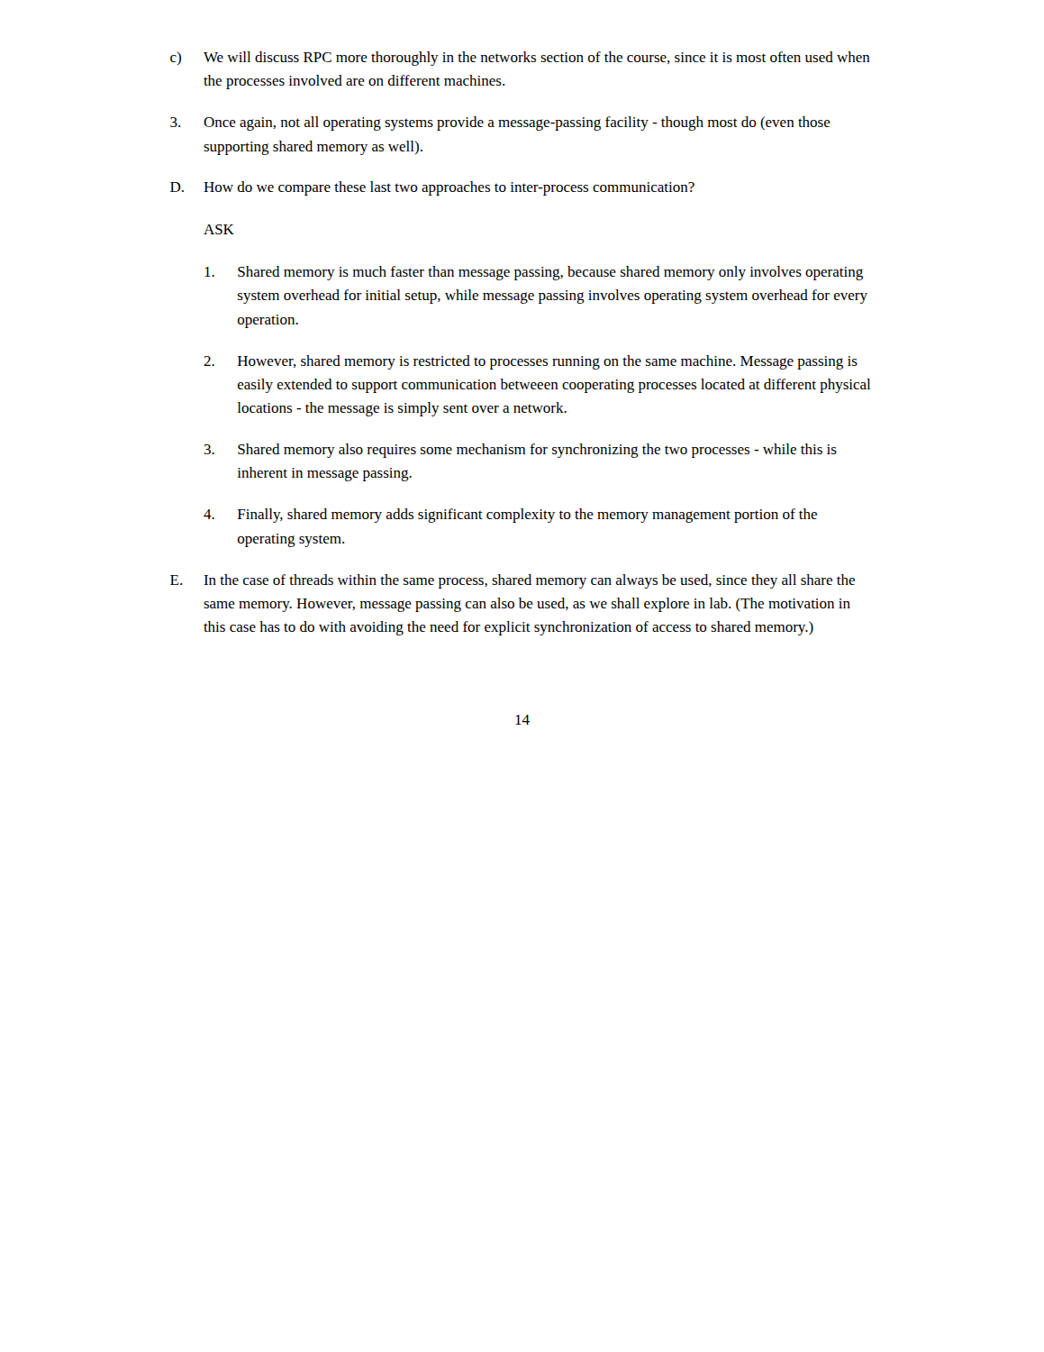c) We will discuss RPC more thoroughly in the networks section of the course, since it is most often used when the processes involved are on different machines.
3. Once again, not all operating systems provide a message-passing facility - though most do (even those supporting shared memory as well).
D. How do we compare these last two approaches to inter-process communication?
ASK
1. Shared memory is much faster than message passing, because shared memory only involves operating system overhead for initial setup, while message passing involves operating system overhead for every operation.
2. However, shared memory is restricted to processes running on the same machine. Message passing is easily extended to support communication betweeen cooperating processes located at different physical locations - the message is simply sent over a network.
3. Shared memory also requires some mechanism for synchronizing the two processes - while this is inherent in message passing.
4. Finally, shared memory adds significant complexity to the memory management portion of the operating system.
E. In the case of threads within the same process, shared memory can always be used, since they all share the same memory. However, message passing can also be used, as we shall explore in lab. (The motivation in this case has to do with avoiding the need for explicit synchronization of access to shared memory.)
14